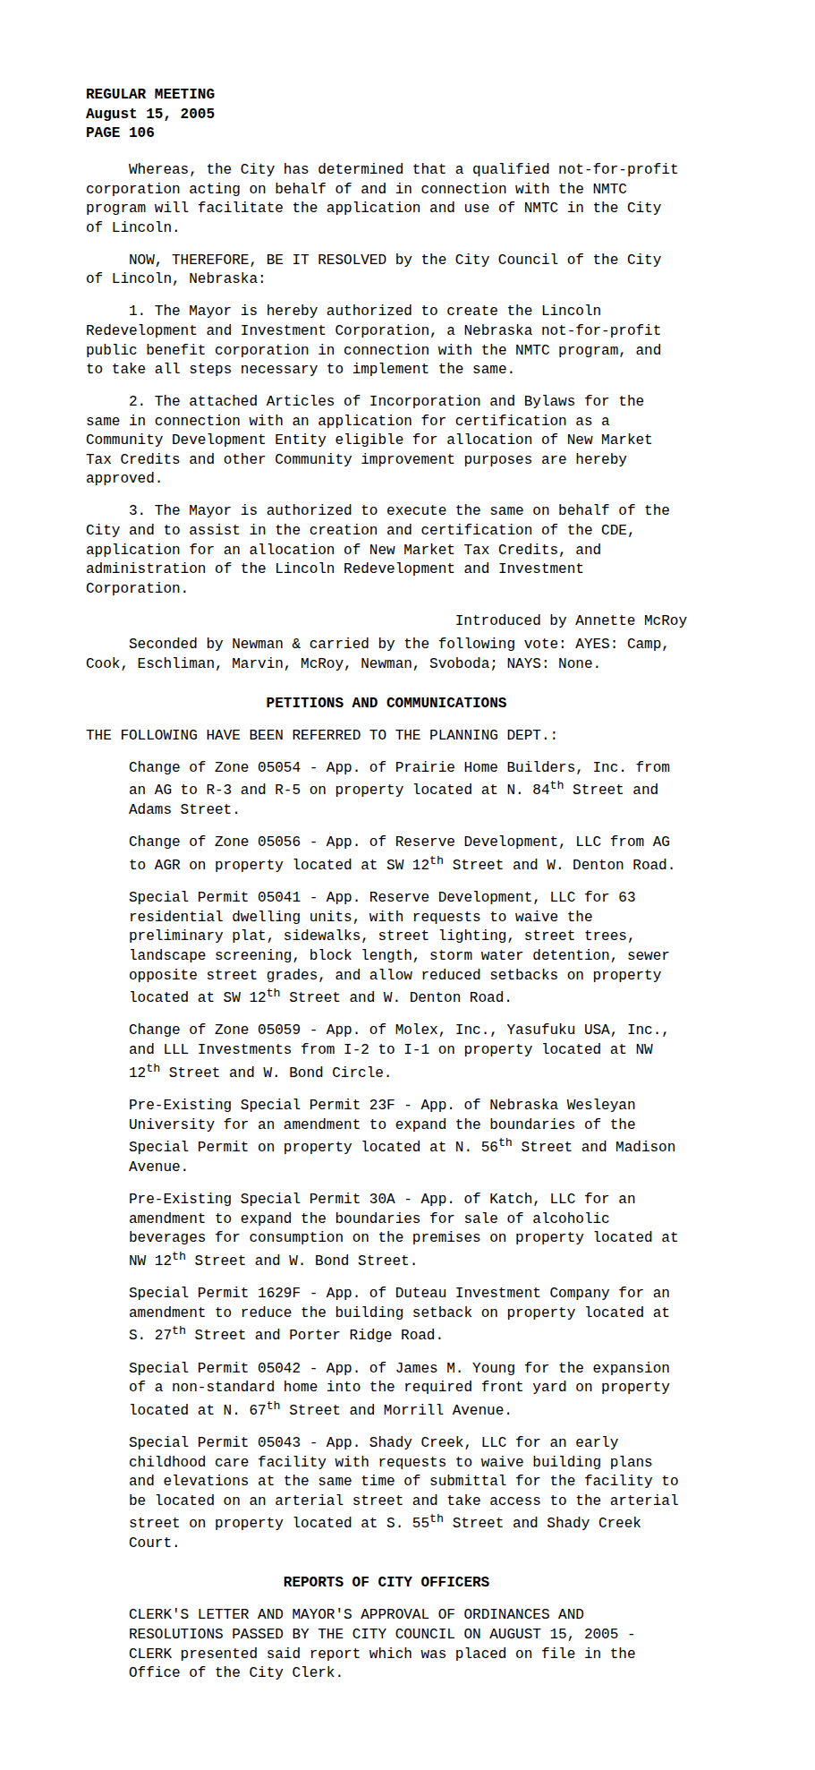REGULAR MEETING
August 15, 2005
PAGE 106
Whereas, the City has determined that a qualified not-for-profit corporation acting on behalf of and in connection with the NMTC program will facilitate the application and use of NMTC in the City of Lincoln.
NOW, THEREFORE, BE IT RESOLVED by the City Council of the City of Lincoln, Nebraska:
1. The Mayor is hereby authorized to create the Lincoln Redevelopment and Investment Corporation, a Nebraska not-for-profit public benefit corporation in connection with the NMTC program, and to take all steps necessary to implement the same.
2. The attached Articles of Incorporation and Bylaws for the same in connection with an application for certification as a Community Development Entity eligible for allocation of New Market Tax Credits and other Community improvement purposes are hereby approved.
3. The Mayor is authorized to execute the same on behalf of the City and to assist in the creation and certification of the CDE, application for an allocation of New Market Tax Credits, and administration of the Lincoln Redevelopment and Investment Corporation.
Introduced by Annette McRoy
Seconded by Newman & carried by the following vote: AYES: Camp, Cook, Eschliman, Marvin, McRoy, Newman, Svoboda; NAYS: None.
PETITIONS AND COMMUNICATIONS
THE FOLLOWING HAVE BEEN REFERRED TO THE PLANNING DEPT.:
Change of Zone 05054 - App. of Prairie Home Builders, Inc. from an AG to R-3 and R-5 on property located at N. 84th Street and Adams Street.
Change of Zone 05056 - App. of Reserve Development, LLC from AG to AGR on property located at SW 12th Street and W. Denton Road.
Special Permit 05041 - App. Reserve Development, LLC for 63 residential dwelling units, with requests to waive the preliminary plat, sidewalks, street lighting, street trees, landscape screening, block length, storm water detention, sewer opposite street grades, and allow reduced setbacks on property located at SW 12th Street and W. Denton Road.
Change of Zone 05059 - App. of Molex, Inc., Yasufuku USA, Inc., and LLL Investments from I-2 to I-1 on property located at NW 12th Street and W. Bond Circle.
Pre-Existing Special Permit 23F - App. of Nebraska Wesleyan University for an amendment to expand the boundaries of the Special Permit on property located at N. 56th Street and Madison Avenue.
Pre-Existing Special Permit 30A - App. of Katch, LLC for an amendment to expand the boundaries for sale of alcoholic beverages for consumption on the premises on property located at NW 12th Street and W. Bond Street.
Special Permit 1629F - App. of Duteau Investment Company for an amendment to reduce the building setback on property located at S. 27th Street and Porter Ridge Road.
Special Permit 05042 - App. of James M. Young for the expansion of a non-standard home into the required front yard on property located at N. 67th Street and Morrill Avenue.
Special Permit 05043 - App. Shady Creek, LLC for an early childhood care facility with requests to waive building plans and elevations at the same time of submittal for the facility to be located on an arterial street and take access to the arterial street on property located at S. 55th Street and Shady Creek Court.
REPORTS OF CITY OFFICERS
CLERK'S LETTER AND MAYOR'S APPROVAL OF ORDINANCES AND RESOLUTIONS PASSED BY THE CITY COUNCIL ON AUGUST 15, 2005 - CLERK presented said report which was placed on file in the Office of the City Clerk.